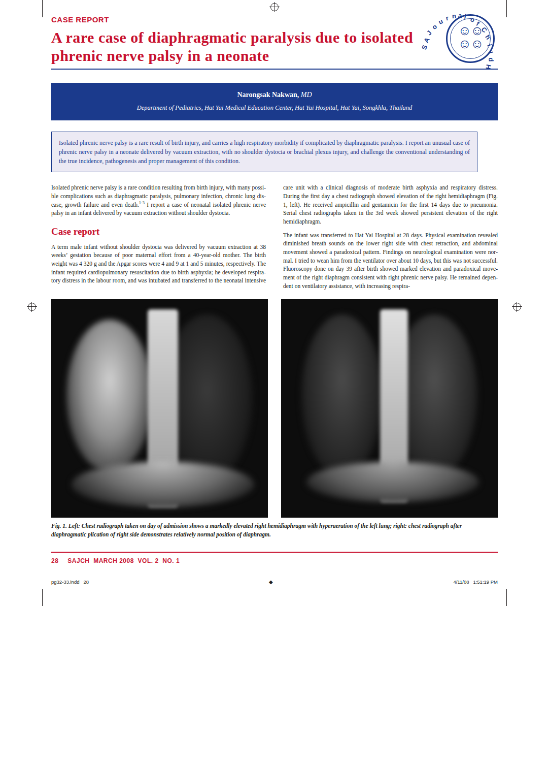CASE REPORT
A rare case of diaphragmatic paralysis due to isolated phrenic nerve palsy in a neonate
☺☺
☺☺
S A J o u r n a l o f C h i l d H
Narongsak Nakwan, MD
Department of Pediatrics, Hat Yai Medical Education Center, Hat Yai Hospital, Hat Yai, Songkhla, Thailand
Isolated phrenic nerve palsy is a rare result of birth injury, and carries a high respiratory morbidity if complicated by diaphragmatic paralysis. I report an unusual case of phrenic nerve palsy in a neonate delivered by vacuum extraction, with no shoulder dystocia or brachial plexus injury, and challenge the conventional understanding of the true incidence, pathogenesis and proper management of this condition.
Isolated phrenic nerve palsy is a rare condition resulting from birth injury, with many possible complications such as diaphragmatic paralysis, pulmonary infection, chronic lung disease, growth failure and even death.1-3 I report a case of neonatal isolated phrenic nerve palsy in an infant delivered by vacuum extraction without shoulder dystocia.
Case report
A term male infant without shoulder dystocia was delivered by vacuum extraction at 38 weeks’ gestation because of poor maternal effort from a 40-year-old mother. The birth weight was 4 320 g and the Apgar scores were 4 and 9 at 1 and 5 minutes, respectively. The infant required cardiopulmonary resuscitation due to birth asphyxia; he developed respiratory distress in the labour room, and was intubated and transferred to the neonatal intensive care unit with a clinical diagnosis of moderate birth asphyxia and respiratory distress. During the first day a chest radiograph showed elevation of the right hemidiaphragm (Fig. 1, left). He received ampicillin and gentamicin for the first 14 days due to pneumonia. Serial chest radiographs taken in the 3rd week showed persistent elevation of the right hemidiaphragm.
The infant was transferred to Hat Yai Hospital at 28 days. Physical examination revealed diminished breath sounds on the lower right side with chest retraction, and abdominal movement showed a paradoxical pattern. Findings on neurological examination were normal. I tried to wean him from the ventilator over about 10 days, but this was not successful. Fluoroscopy done on day 39 after birth showed marked elevation and paradoxical movement of the right diaphragm consistent with right phrenic nerve palsy. He remained dependent on ventilatory assistance, with increasing respira-
Fig. 1. Left: Chest radiograph taken on day of admission shows a markedly elevated right hemidiaphragm with hyperaeration of the left lung; right: chest radiograph after diaphragmatic plication of right side demonstrates relatively normal position of diaphragm.
28 SAJCH MARCH 2008 VOL. 2 NO. 1
pg32-33.indd 28
◆
4/11/08 1:51:19 PM